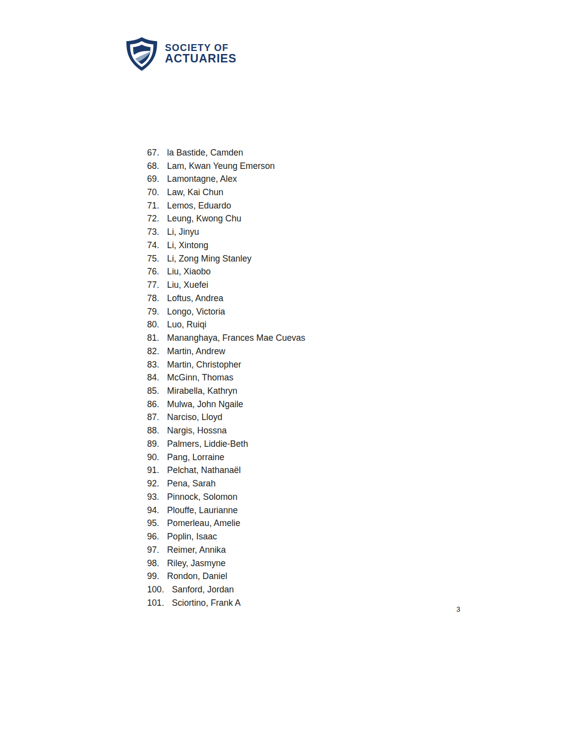Society of Actuaries
67. la Bastide, Camden
68. Lam, Kwan Yeung Emerson
69. Lamontagne, Alex
70. Law, Kai Chun
71. Lemos, Eduardo
72. Leung, Kwong Chu
73. Li, Jinyu
74. Li, Xintong
75. Li, Zong Ming Stanley
76. Liu, Xiaobo
77. Liu, Xuefei
78. Loftus, Andrea
79. Longo, Victoria
80. Luo, Ruiqi
81. Mananghaya, Frances Mae Cuevas
82. Martin, Andrew
83. Martin, Christopher
84. McGinn, Thomas
85. Mirabella, Kathryn
86. Mulwa, John Ngaile
87. Narciso, Lloyd
88. Nargis, Hossna
89. Palmers, Liddie-Beth
90. Pang, Lorraine
91. Pelchat, Nathanaël
92. Pena, Sarah
93. Pinnock, Solomon
94. Plouffe, Laurianne
95. Pomerleau, Amelie
96. Poplin, Isaac
97. Reimer, Annika
98. Riley, Jasmyne
99. Rondon, Daniel
100. Sanford, Jordan
101. Sciortino, Frank A
3